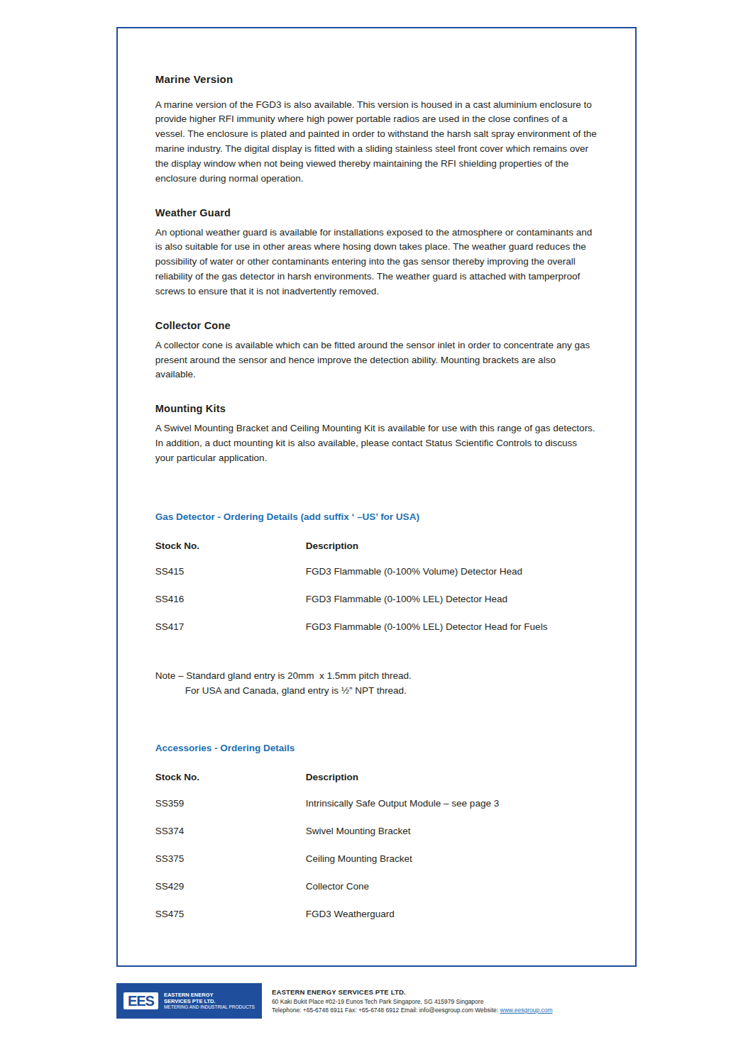Marine Version
A marine version of the FGD3 is also available. This version is housed in a cast aluminium enclosure to provide higher RFI immunity where high power portable radios are used in the close confines of a vessel. The enclosure is plated and painted in order to withstand the harsh salt spray environment of the marine industry. The digital display is fitted with a sliding stainless steel front cover which remains over the display window when not being viewed thereby maintaining the RFI shielding properties of the enclosure during normal operation.
Weather Guard
An optional weather guard is available for installations exposed to the atmosphere or contaminants and is also suitable for use in other areas where hosing down takes place. The weather guard reduces the possibility of water or other contaminants entering into the gas sensor thereby improving the overall reliability of the gas detector in harsh environments. The weather guard is attached with tamperproof screws to ensure that it is not inadvertently removed.
Collector Cone
A collector cone is available which can be fitted around the sensor inlet in order to concentrate any gas present around the sensor and hence improve the detection ability. Mounting brackets are also available.
Mounting Kits
A Swivel Mounting Bracket and Ceiling Mounting Kit is available for use with this range of gas detectors. In addition, a duct mounting kit is also available, please contact Status Scientific Controls to discuss your particular application.
Gas Detector - Ordering Details (add suffix ‘ –US’ for USA)
| Stock No. | Description |
| --- | --- |
| SS415 | FGD3 Flammable (0-100% Volume) Detector Head |
| SS416 | FGD3 Flammable (0-100% LEL) Detector Head |
| SS417 | FGD3 Flammable (0-100% LEL) Detector Head for Fuels |
Note – Standard gland entry is 20mm x 1.5mm pitch thread. For USA and Canada, gland entry is ½” NPT thread.
Accessories - Ordering Details
| Stock No. | Description |
| --- | --- |
| SS359 | Intrinsically Safe Output Module – see page 3 |
| SS374 | Swivel Mounting Bracket |
| SS375 | Ceiling Mounting Bracket |
| SS429 | Collector Cone |
| SS475 | FGD3 Weatherguard |
EES EASTERN ENERGY
SERVICES PTE LTD. METERING AND INDUSTRIAL PRODUCTS
EASTERN ENERGY SERVICES PTE LTD.
60 Kaki Bukit Place #02-19 Eunos Tech Park Singapore, SG 415979 Singapore
Telephone: +65-6748 6911 Fax: +65-6748 6912 Email: info@eesgroup.com Website: www.eesgroup.com